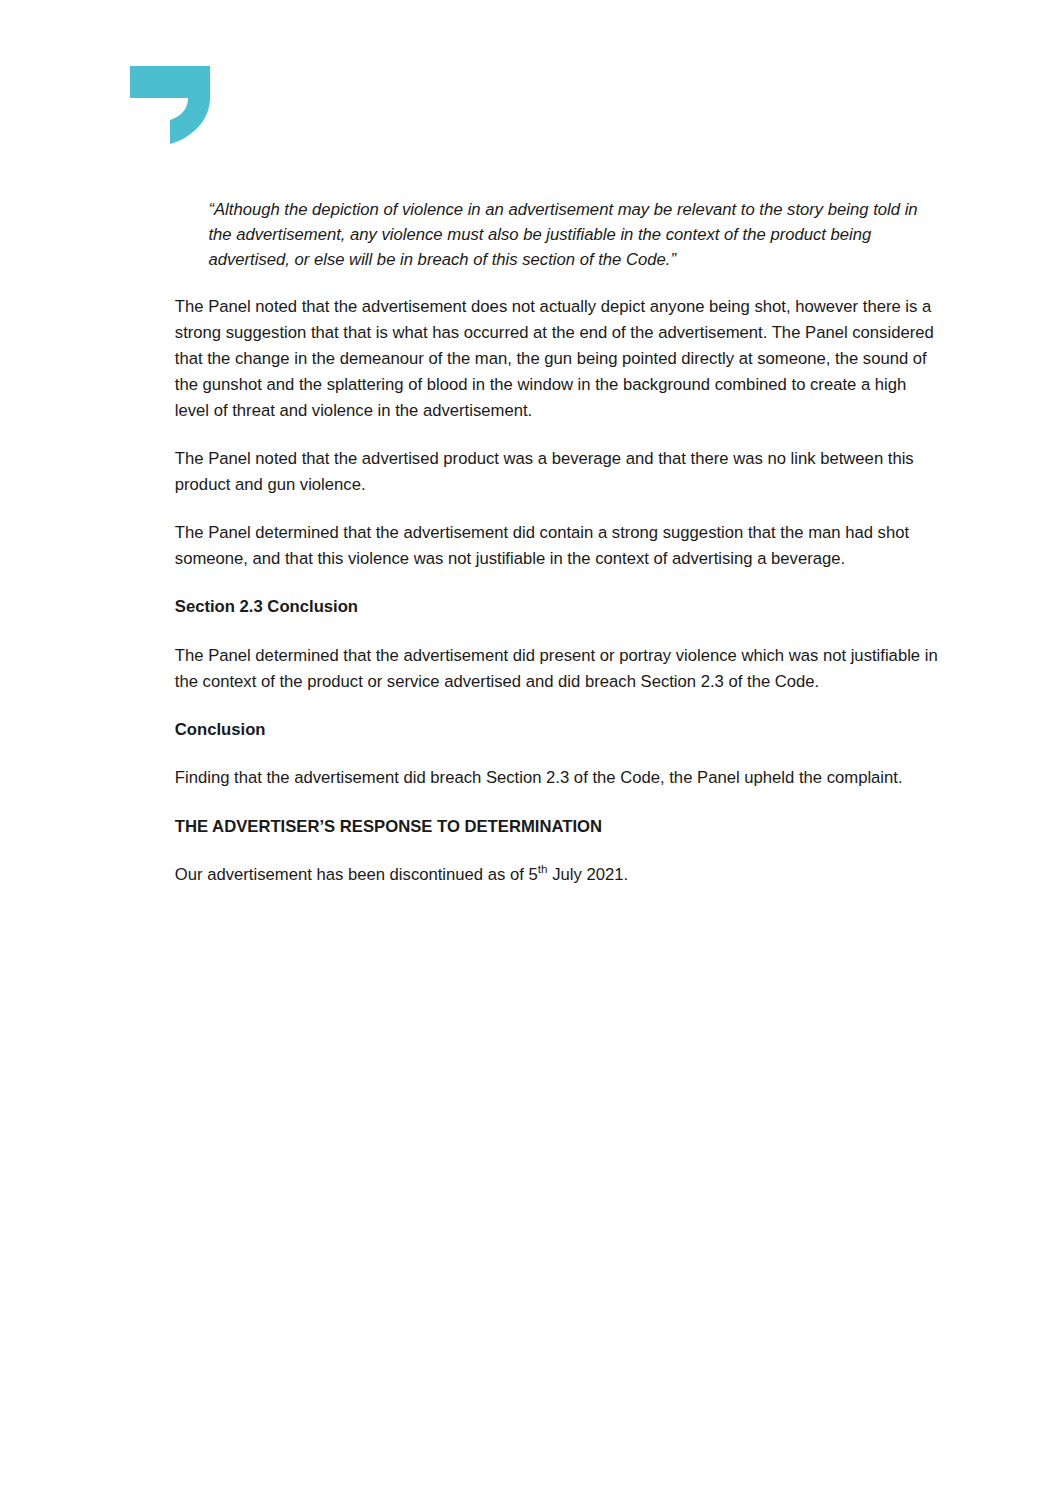“Although the depiction of violence in an advertisement may be relevant to the story being told in the advertisement, any violence must also be justifiable in the context of the product being advertised, or else will be in breach of this section of the Code.”
The Panel noted that the advertisement does not actually depict anyone being shot, however there is a strong suggestion that that is what has occurred at the end of the advertisement. The Panel considered that the change in the demeanour of the man, the gun being pointed directly at someone, the sound of the gunshot and the splattering of blood in the window in the background combined to create a high level of threat and violence in the advertisement.
The Panel noted that the advertised product was a beverage and that there was no link between this product and gun violence.
The Panel determined that the advertisement did contain a strong suggestion that the man had shot someone, and that this violence was not justifiable in the context of advertising a beverage.
Section 2.3 Conclusion
The Panel determined that the advertisement did present or portray violence which was not justifiable in the context of the product or service advertised and did breach Section 2.3 of the Code.
Conclusion
Finding that the advertisement did breach Section 2.3 of the Code, the Panel upheld the complaint.
THE ADVERTISER’S RESPONSE TO DETERMINATION
Our advertisement has been discontinued as of 5th July 2021.